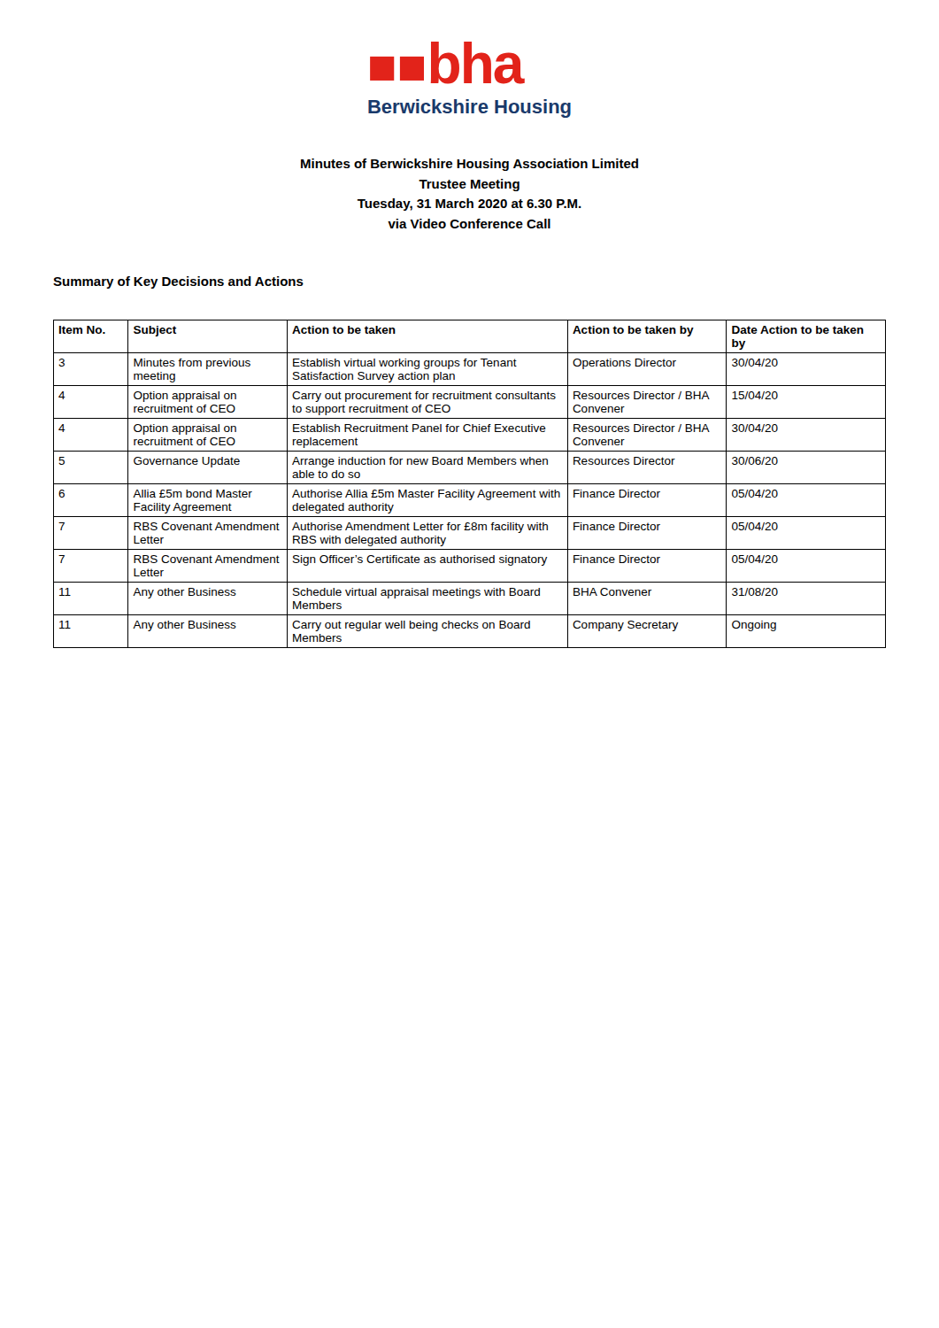■■bha
Berwickshire Housing
Minutes of Berwickshire Housing Association Limited
Trustee Meeting
Tuesday, 31 March 2020 at 6.30 P.M.
via Video Conference Call
Summary of Key Decisions and Actions
| Item No. | Subject | Action to be taken | Action to be taken by | Date Action to be taken by |
| --- | --- | --- | --- | --- |
| 3 | Minutes from previous meeting | Establish virtual working groups for Tenant Satisfaction Survey action plan | Operations Director | 30/04/20 |
| 4 | Option appraisal on recruitment of CEO | Carry out procurement for recruitment consultants to support recruitment of CEO | Resources Director / BHA Convener | 15/04/20 |
| 4 | Option appraisal on recruitment of CEO | Establish Recruitment Panel for Chief Executive replacement | Resources Director / BHA Convener | 30/04/20 |
| 5 | Governance Update | Arrange induction for new Board Members when able to do so | Resources Director | 30/06/20 |
| 6 | Allia £5m bond Master Facility Agreement | Authorise Allia £5m Master Facility Agreement with delegated authority | Finance Director | 05/04/20 |
| 7 | RBS Covenant Amendment Letter | Authorise Amendment Letter for £8m facility with RBS with delegated authority | Finance Director | 05/04/20 |
| 7 | RBS Covenant Amendment Letter | Sign Officer’s Certificate as authorised signatory | Finance Director | 05/04/20 |
| 11 | Any other Business | Schedule virtual appraisal meetings with Board Members | BHA Convener | 31/08/20 |
| 11 | Any other Business | Carry out regular well being checks on Board Members | Company Secretary | Ongoing |